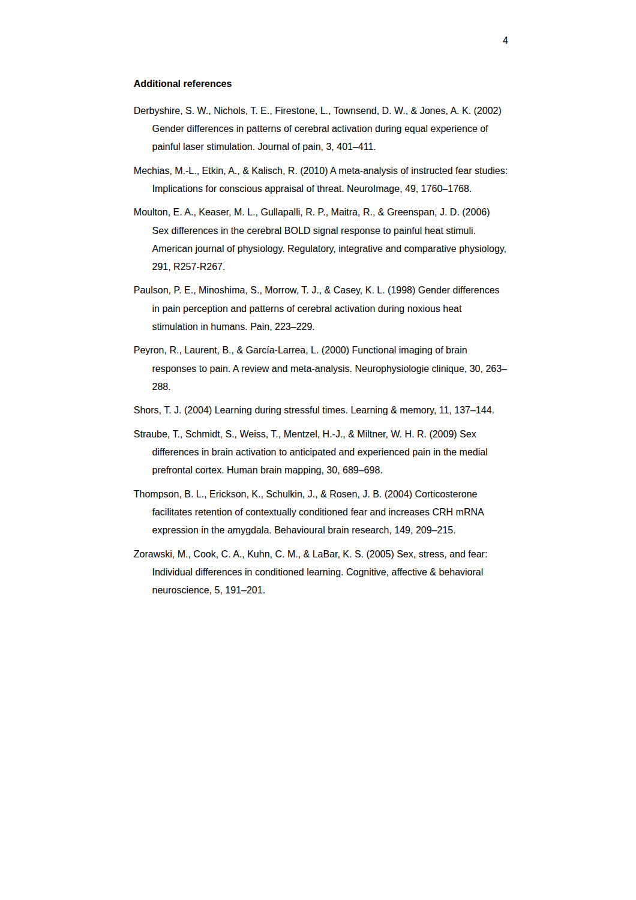4
Additional references
Derbyshire, S. W., Nichols, T. E., Firestone, L., Townsend, D. W., & Jones, A. K. (2002) Gender differences in patterns of cerebral activation during equal experience of painful laser stimulation. Journal of pain, 3, 401–411.
Mechias, M.-L., Etkin, A., & Kalisch, R. (2010) A meta-analysis of instructed fear studies: Implications for conscious appraisal of threat. NeuroImage, 49, 1760–1768.
Moulton, E. A., Keaser, M. L., Gullapalli, R. P., Maitra, R., & Greenspan, J. D. (2006) Sex differences in the cerebral BOLD signal response to painful heat stimuli. American journal of physiology. Regulatory, integrative and comparative physiology, 291, R257-R267.
Paulson, P. E., Minoshima, S., Morrow, T. J., & Casey, K. L. (1998) Gender differences in pain perception and patterns of cerebral activation during noxious heat stimulation in humans. Pain, 223–229.
Peyron, R., Laurent, B., & García-Larrea, L. (2000) Functional imaging of brain responses to pain. A review and meta-analysis. Neurophysiologie clinique, 30, 263–288.
Shors, T. J. (2004) Learning during stressful times. Learning & memory, 11, 137–144.
Straube, T., Schmidt, S., Weiss, T., Mentzel, H.-J., & Miltner, W. H. R. (2009) Sex differences in brain activation to anticipated and experienced pain in the medial prefrontal cortex. Human brain mapping, 30, 689–698.
Thompson, B. L., Erickson, K., Schulkin, J., & Rosen, J. B. (2004) Corticosterone facilitates retention of contextually conditioned fear and increases CRH mRNA expression in the amygdala. Behavioural brain research, 149, 209–215.
Zorawski, M., Cook, C. A., Kuhn, C. M., & LaBar, K. S. (2005) Sex, stress, and fear: Individual differences in conditioned learning. Cognitive, affective & behavioral neuroscience, 5, 191–201.